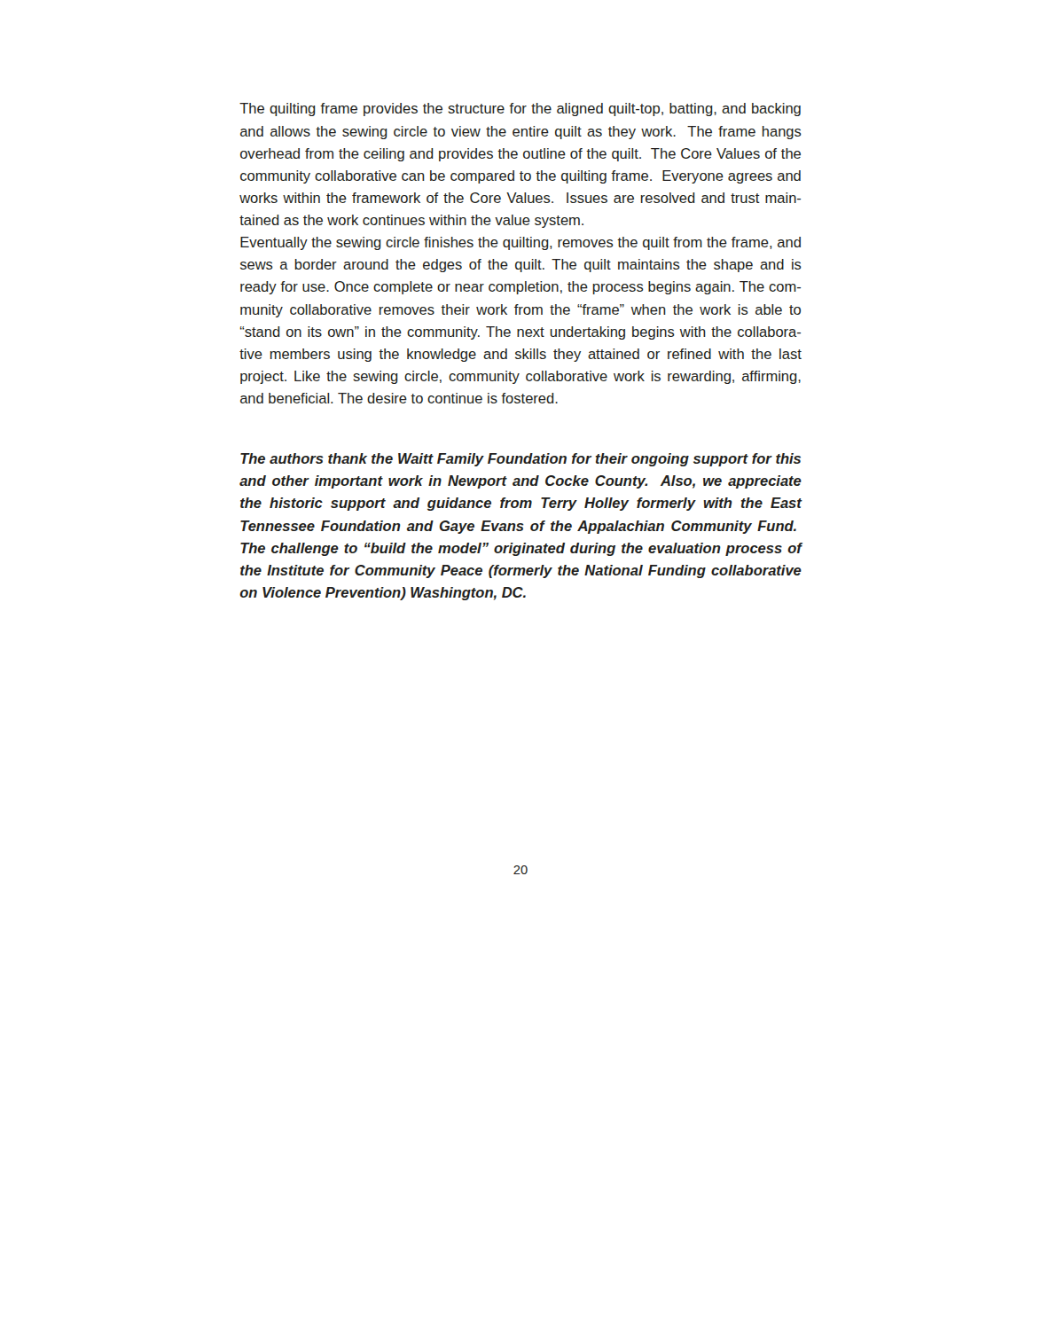The quilting frame provides the structure for the aligned quilt-top, batting, and backing and allows the sewing circle to view the entire quilt as they work. The frame hangs overhead from the ceiling and provides the outline of the quilt. The Core Values of the community collaborative can be compared to the quilting frame. Everyone agrees and works within the framework of the Core Values. Issues are resolved and trust maintained as the work continues within the value system.
Eventually the sewing circle finishes the quilting, removes the quilt from the frame, and sews a border around the edges of the quilt. The quilt maintains the shape and is ready for use. Once complete or near completion, the process begins again. The community collaborative removes their work from the “frame” when the work is able to “stand on its own” in the community. The next undertaking begins with the collaborative members using the knowledge and skills they attained or refined with the last project. Like the sewing circle, community collaborative work is rewarding, affirming, and beneficial. The desire to continue is fostered.
The authors thank the Waitt Family Foundation for their ongoing support for this and other important work in Newport and Cocke County. Also, we appreciate the historic support and guidance from Terry Holley formerly with the East Tennessee Foundation and Gaye Evans of the Appalachian Community Fund. The challenge to “build the model” originated during the evaluation process of the Institute for Community Peace (formerly the National Funding collaborative on Violence Prevention) Washington, DC.
20